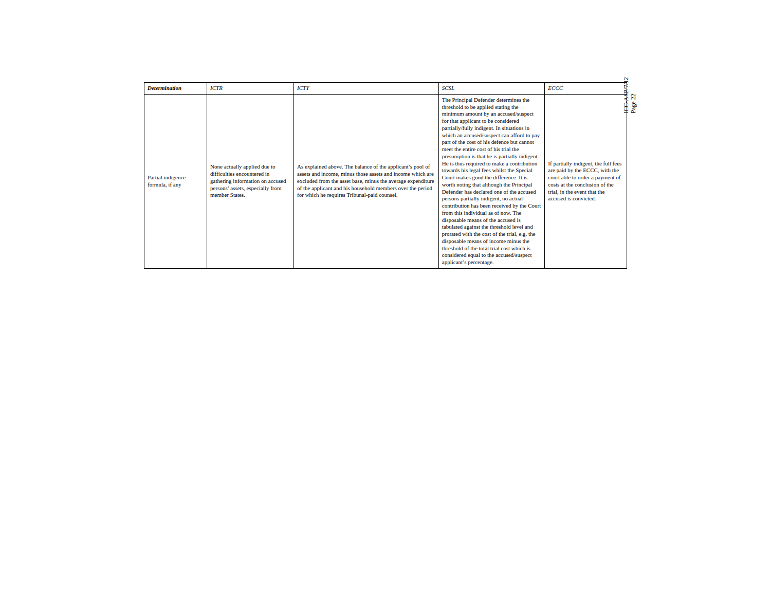ICC-ASP/7/12
Page 22
| Determination | ICTR | ICTY | SCSL | ECCC |
| --- | --- | --- | --- | --- |
| Partial indigence formula, if any | None actually applied due to difficulties encountered in gathering information on accused persons’ assets, especially from member States. | As explained above. The balance of the applicant’s pool of assets and income, minus those assets and income which are excluded from the asset base, minus the average expenditure of the applicant and his household members over the period for which he requires Tribunal-paid counsel. | The Principal Defender determines the threshold to be applied stating the minimum amount by an accused/suspect for that applicant to be considered partially/fully indigent. In situations in which an accused/suspect can afford to pay part of the cost of his defence but cannot meet the entire cost of his trial the presumption is that he is partially indigent. He is thus required to make a contribution towards his legal fees whilst the Special Court makes good the difference. It is worth noting that although the Principal Defender has declared one of the accused persons partially indigent, no actual contribution has been received by the Court from this individual as of now. The disposable means of the accused is tabulated against the threshold level and prorated with the cost of the trial, e.g. the disposable means of income minus the threshold of the total trial cost which is considered equal to the accused/suspect applicant’s percentage. | If partially indigent, the full fees are paid by the ECCC, with the court able to order a payment of costs at the conclusion of the trial, in the event that the accused is convicted. |